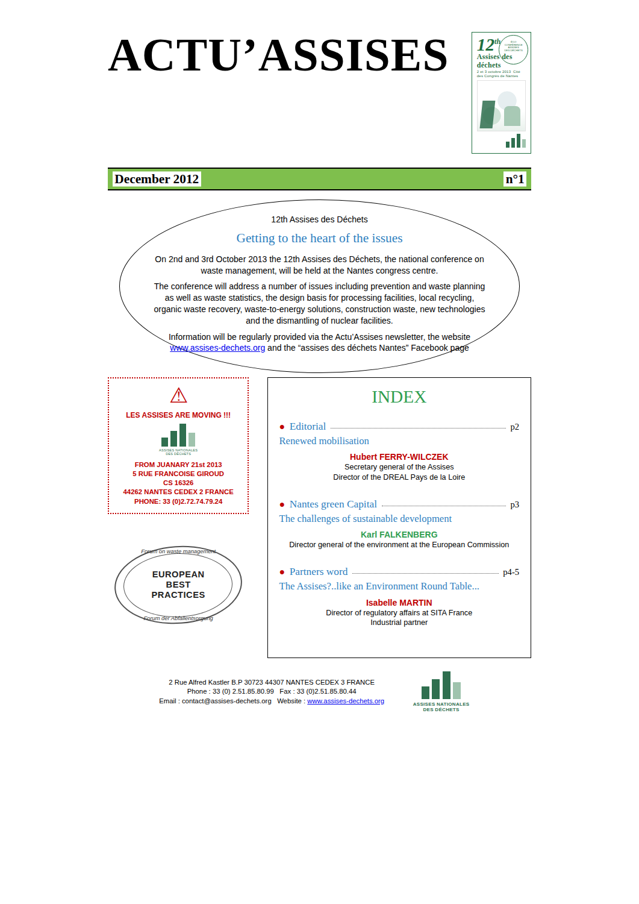ACTU’ASSISES
ÉCO
CONFÉRENCE
ASSISES
DES DÉCHETS
12th
Assises des déchets
2 et 3 octobre 2013 Cité des Congrès de Nantes
December 2012 n°1
12th Assises des Déchets
Getting to the heart of the issues
On 2nd and 3rd October 2013 the 12th Assises des Déchets, the national conference on waste management, will be held at the Nantes congress centre.
The conference will address a number of issues including prevention and waste planning as well as waste statistics, the design basis for processing facilities, local recycling, organic waste recovery, waste-to-energy solutions, construction waste, new technologies and the dismantling of nuclear facilities.
Information will be regularly provided via the Actu’Assises newsletter, the website www.assises-dechets.org and the “assises des déchets Nantes” Facebook page
⚠
LES ASSISES ARE MOVING !!!
ASSISES NATIONALES
DES DÉCHETS
FROM JUANARY 21st 2013
5 RUE FRANCOISE GIROUD
CS 16326
44262 NANTES CEDEX 2 FRANCE
PHONE: 33 (0)2.72.74.79.24
Forum on waste management
EUROPEAN
BEST
PRACTICES
Forum der Abfallentsorgung
INDEX
● Editorial p2
Renewed mobilisation
Hubert FERRY-WILCZEK
Secretary general of the Assises
Director of the DREAL Pays de la Loire
● Nantes green Capital p3
The challenges of sustainable development
Karl FALKENBERG
Director general of the environment at the European Commission
● Partners word p4-5
The Assises?..like an Environment Round Table...
Isabelle MARTIN
Director of regulatory affairs at SITA France
Industrial partner
2 Rue Alfred Kastler B.P 30723 44307 NANTES CEDEX 3 FRANCE
Phone : 33 (0) 2.51.85.80.99 Fax : 33 (0)2.51.85.80.44
Email : contact@assises-dechets.org Website : www.assises-dechets.org
ASSISES NATIONALES
DES DÉCHETS